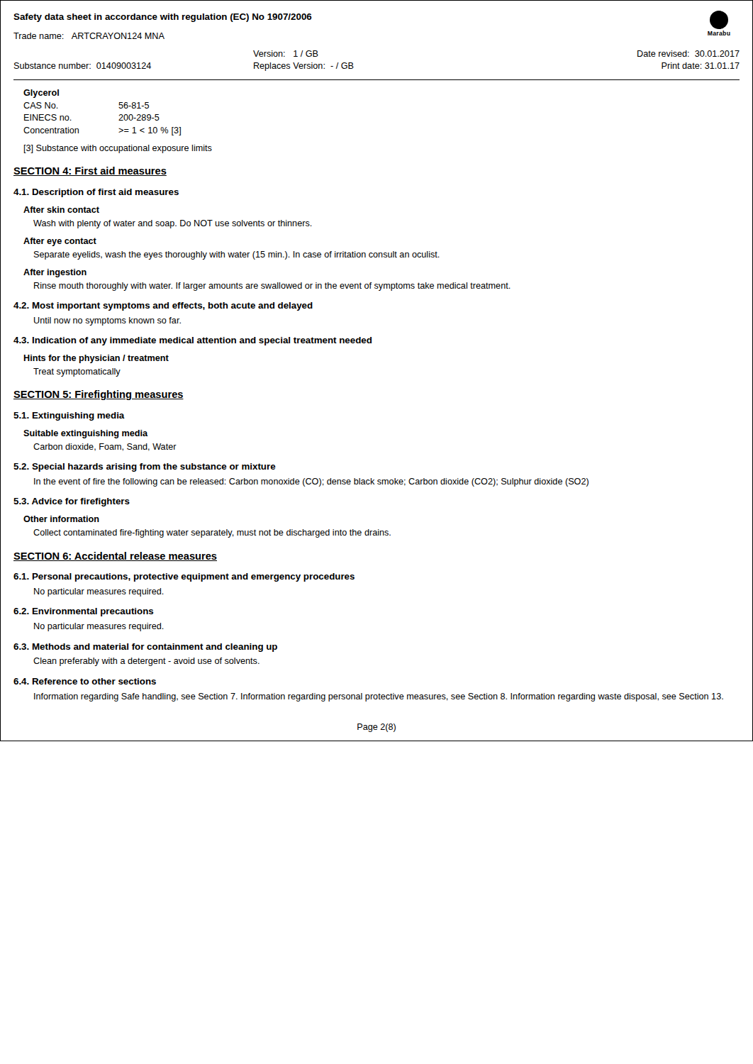Marabu
Safety data sheet in accordance with regulation (EC) No 1907/2006
Trade name: ARTCRAYON124 MNA
| | Version: 1 / GB | Date revised: 30.01.2017 |
| Substance number: 01409003124 | Replaces Version: - / GB | Print date: 31.01.17 |
Glycerol
| CAS No. | 56-81-5 |
| EINECS no. | 200-289-5 |
| Concentration | >= | 1 | < | 10 | % | [3] |
[3] Substance with occupational exposure limits
SECTION 4: First aid measures
4.1. Description of first aid measures
After skin contact
Wash with plenty of water and soap. Do NOT use solvents or thinners.
After eye contact
Separate eyelids, wash the eyes thoroughly with water (15 min.). In case of irritation consult an oculist.
After ingestion
Rinse mouth thoroughly with water. If larger amounts are swallowed or in the event of symptoms take medical treatment.
4.2. Most important symptoms and effects, both acute and delayed
Until now no symptoms known so far.
4.3. Indication of any immediate medical attention and special treatment needed
Hints for the physician / treatment
Treat symptomatically
SECTION 5: Firefighting measures
5.1. Extinguishing media
Suitable extinguishing media
Carbon dioxide, Foam, Sand, Water
5.2. Special hazards arising from the substance or mixture
In the event of fire the following can be released: Carbon monoxide (CO); dense black smoke; Carbon dioxide (CO2); Sulphur dioxide (SO2)
5.3. Advice for firefighters
Other information
Collect contaminated fire-fighting water separately, must not be discharged into the drains.
SECTION 6: Accidental release measures
6.1. Personal precautions, protective equipment and emergency procedures
No particular measures required.
6.2. Environmental precautions
No particular measures required.
6.3. Methods and material for containment and cleaning up
Clean preferably with a detergent - avoid use of solvents.
6.4. Reference to other sections
Information regarding Safe handling, see Section 7. Information regarding personal protective measures, see Section 8. Information regarding waste disposal, see Section 13.
Page 2(8)